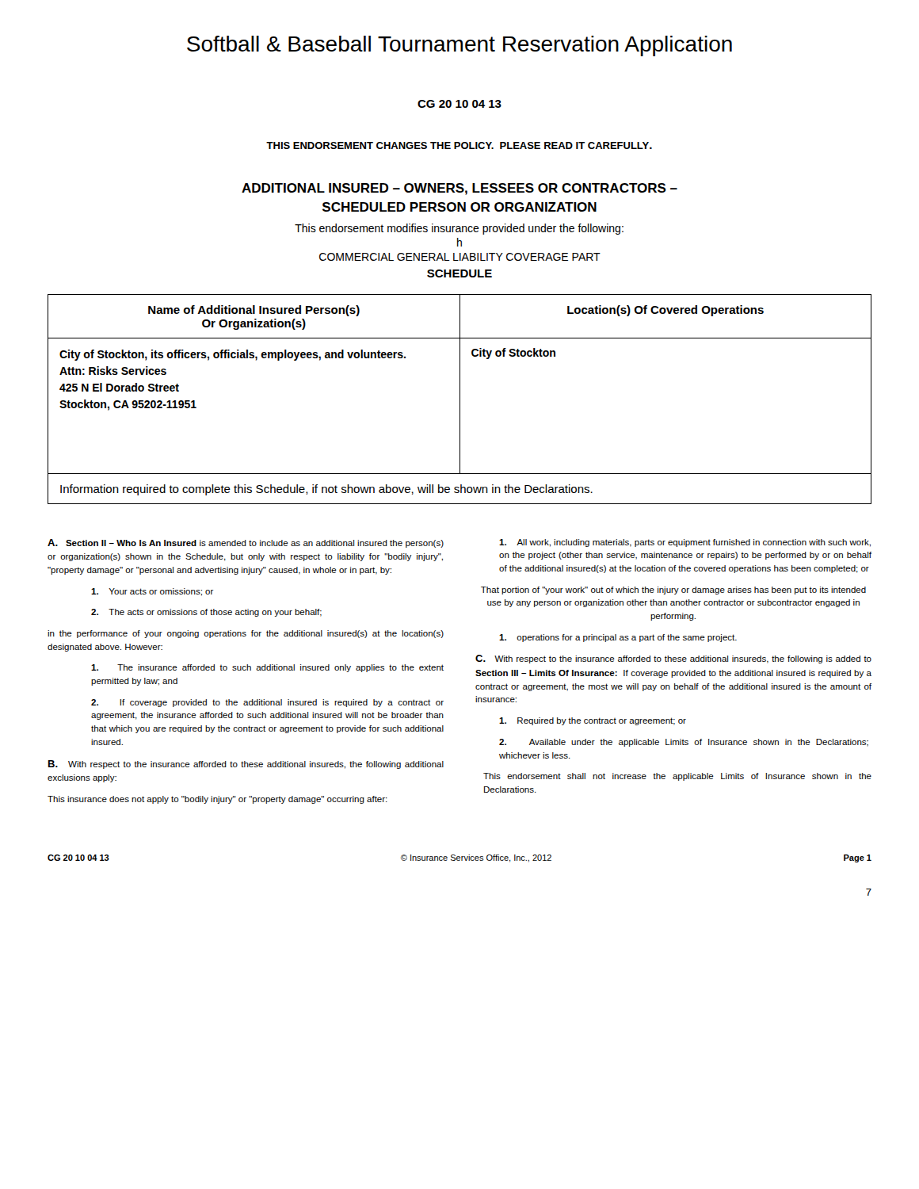Softball & Baseball Tournament Reservation Application
CG 20 10 04 13
THIS ENDORSEMENT CHANGES THE POLICY. PLEASE READ IT CAREFULLY.
ADDITIONAL INSURED – OWNERS, LESSEES OR CONTRACTORS – SCHEDULED PERSON OR ORGANIZATION
This endorsement modifies insurance provided under the following:
h
COMMERCIAL GENERAL LIABILITY COVERAGE PART
SCHEDULE
| Name of Additional Insured Person(s) Or Organization(s) | Location(s) Of Covered Operations |
| --- | --- |
| City of Stockton, its officers, officials, employees, and volunteers. Attn: Risks Services 425 N El Dorado Street Stockton, CA 95202-11951 | City of Stockton |
| Information required to complete this Schedule, if not shown above, will be shown in the Declarations. |
A. Section II – Who Is An Insured is amended to include as an additional insured the person(s) or organization(s) shown in the Schedule, but only with respect to liability for "bodily injury", "property damage" or "personal and advertising injury" caused, in whole or in part, by:
1. Your acts or omissions; or
2. The acts or omissions of those acting on your behalf;
in the performance of your ongoing operations for the additional insured(s) at the location(s) designated above. However:
1. The insurance afforded to such additional insured only applies to the extent permitted by law; and
2. If coverage provided to the additional insured is required by a contract or agreement, the insurance afforded to such additional insured will not be broader than that which you are required by the contract or agreement to provide for such additional insured.
B. With respect to the insurance afforded to these additional insureds, the following additional exclusions apply:
This insurance does not apply to "bodily injury" or "property damage" occurring after:
1. All work, including materials, parts or equipment furnished in connection with such work, on the project (other than service, maintenance or repairs) to be performed by or on behalf of the additional insured(s) at the location of the covered operations has been completed; or
That portion of "your work" out of which the injury or damage arises has been put to its intended use by any person or organization other than another contractor or subcontractor engaged in performing.
1. operations for a principal as a part of the same project.
C. With respect to the insurance afforded to these additional insureds, the following is added to Section III – Limits Of Insurance: If coverage provided to the additional insured is required by a contract or agreement, the most we will pay on behalf of the additional insured is the amount of insurance:
1. Required by the contract or agreement; or
2. Available under the applicable Limits of Insurance shown in the Declarations; whichever is less.
This endorsement shall not increase the applicable Limits of Insurance shown in the Declarations.
CG 20 10 04 13
© Insurance Services Office, Inc., 2012
Page 1
7